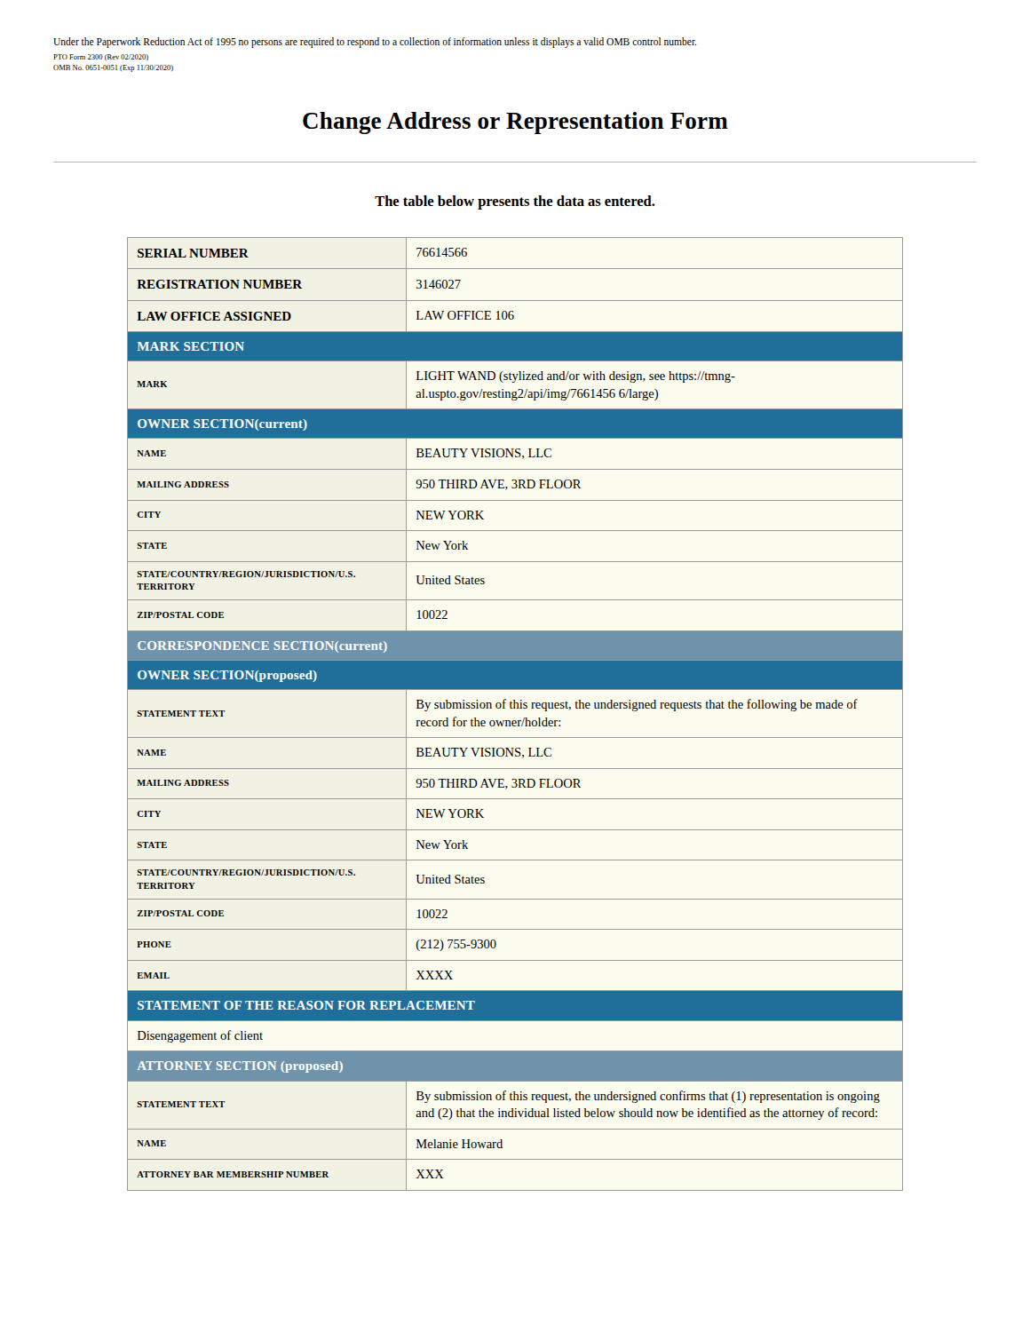Under the Paperwork Reduction Act of 1995 no persons are required to respond to a collection of information unless it displays a valid OMB control number.
PTO Form 2300 (Rev 02/2020)
OMB No. 0651-0051 (Exp 11/30/2020)
Change Address or Representation Form
The table below presents the data as entered.
| SERIAL NUMBER | 76614566 |
| REGISTRATION NUMBER | 3146027 |
| LAW OFFICE ASSIGNED | LAW OFFICE 106 |
| MARK SECTION |
| MARK | LIGHT WAND (stylized and/or with design, see https://tmng-al.uspto.gov/resting2/api/img/7661456 6/large) |
| OWNER SECTION(current) |
| NAME | BEAUTY VISIONS, LLC |
| MAILING ADDRESS | 950 THIRD AVE, 3RD FLOOR |
| CITY | NEW YORK |
| STATE | New York |
| STATE/COUNTRY/REGION/JURISDICTION/U.S. TERRITORY | United States |
| ZIP/POSTAL CODE | 10022 |
| CORRESPONDENCE SECTION(current) |
| OWNER SECTION(proposed) |
| STATEMENT TEXT | By submission of this request, the undersigned requests that the following be made of record for the owner/holder: |
| NAME | BEAUTY VISIONS, LLC |
| MAILING ADDRESS | 950 THIRD AVE, 3RD FLOOR |
| CITY | NEW YORK |
| STATE | New York |
| STATE/COUNTRY/REGION/JURISDICTION/U.S. TERRITORY | United States |
| ZIP/POSTAL CODE | 10022 |
| PHONE | (212) 755-9300 |
| EMAIL | XXXX |
| STATEMENT OF THE REASON FOR REPLACEMENT |
| Disengagement of client |
| ATTORNEY SECTION (proposed) |
| STATEMENT TEXT | By submission of this request, the undersigned confirms that (1) representation is ongoing and (2) that the individual listed below should now be identified as the attorney of record: |
| NAME | Melanie Howard |
| ATTORNEY BAR MEMBERSHIP NUMBER | XXX |